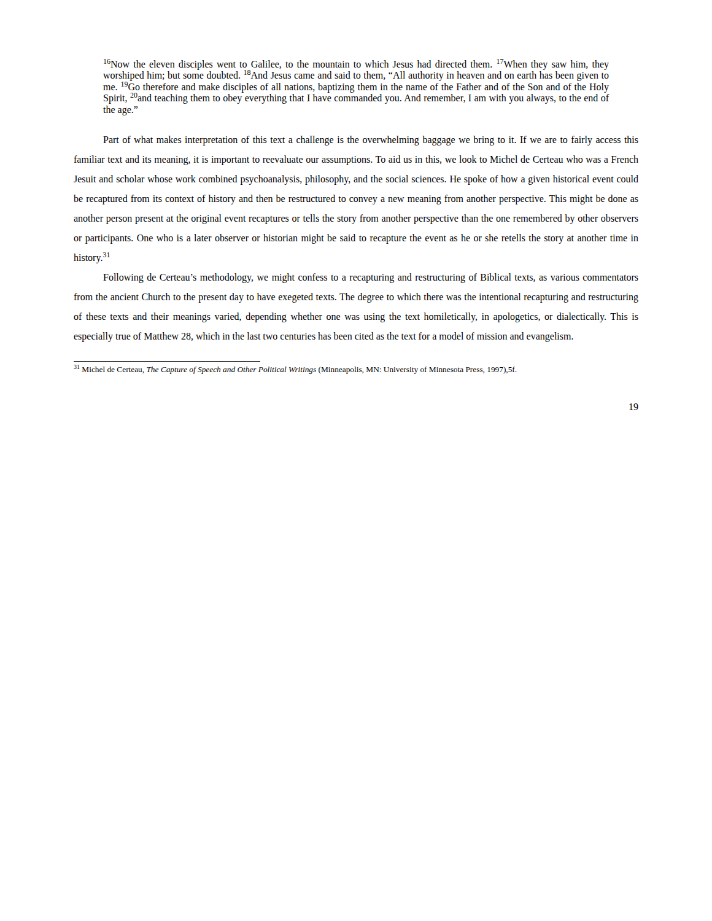16Now the eleven disciples went to Galilee, to the mountain to which Jesus had directed them. 17When they saw him, they worshiped him; but some doubted. 18And Jesus came and said to them, “All authority in heaven and on earth has been given to me. 19Go therefore and make disciples of all nations, baptizing them in the name of the Father and of the Son and of the Holy Spirit, 20and teaching them to obey everything that I have commanded you. And remember, I am with you always, to the end of the age.”
Part of what makes interpretation of this text a challenge is the overwhelming baggage we bring to it. If we are to fairly access this familiar text and its meaning, it is important to reevaluate our assumptions. To aid us in this, we look to Michel de Certeau who was a French Jesuit and scholar whose work combined psychoanalysis, philosophy, and the social sciences. He spoke of how a given historical event could be recaptured from its context of history and then be restructured to convey a new meaning from another perspective. This might be done as another person present at the original event recaptures or tells the story from another perspective than the one remembered by other observers or participants. One who is a later observer or historian might be said to recapture the event as he or she retells the story at another time in history.31
Following de Certeau’s methodology, we might confess to a recapturing and restructuring of Biblical texts, as various commentators from the ancient Church to the present day to have exegeted texts. The degree to which there was the intentional recapturing and restructuring of these texts and their meanings varied, depending whether one was using the text homiletically, in apologetics, or dialectically. This is especially true of Matthew 28, which in the last two centuries has been cited as the text for a model of mission and evangelism.
31 Michel de Certeau, The Capture of Speech and Other Political Writings (Minneapolis, MN: University of Minnesota Press, 1997),5f.
19